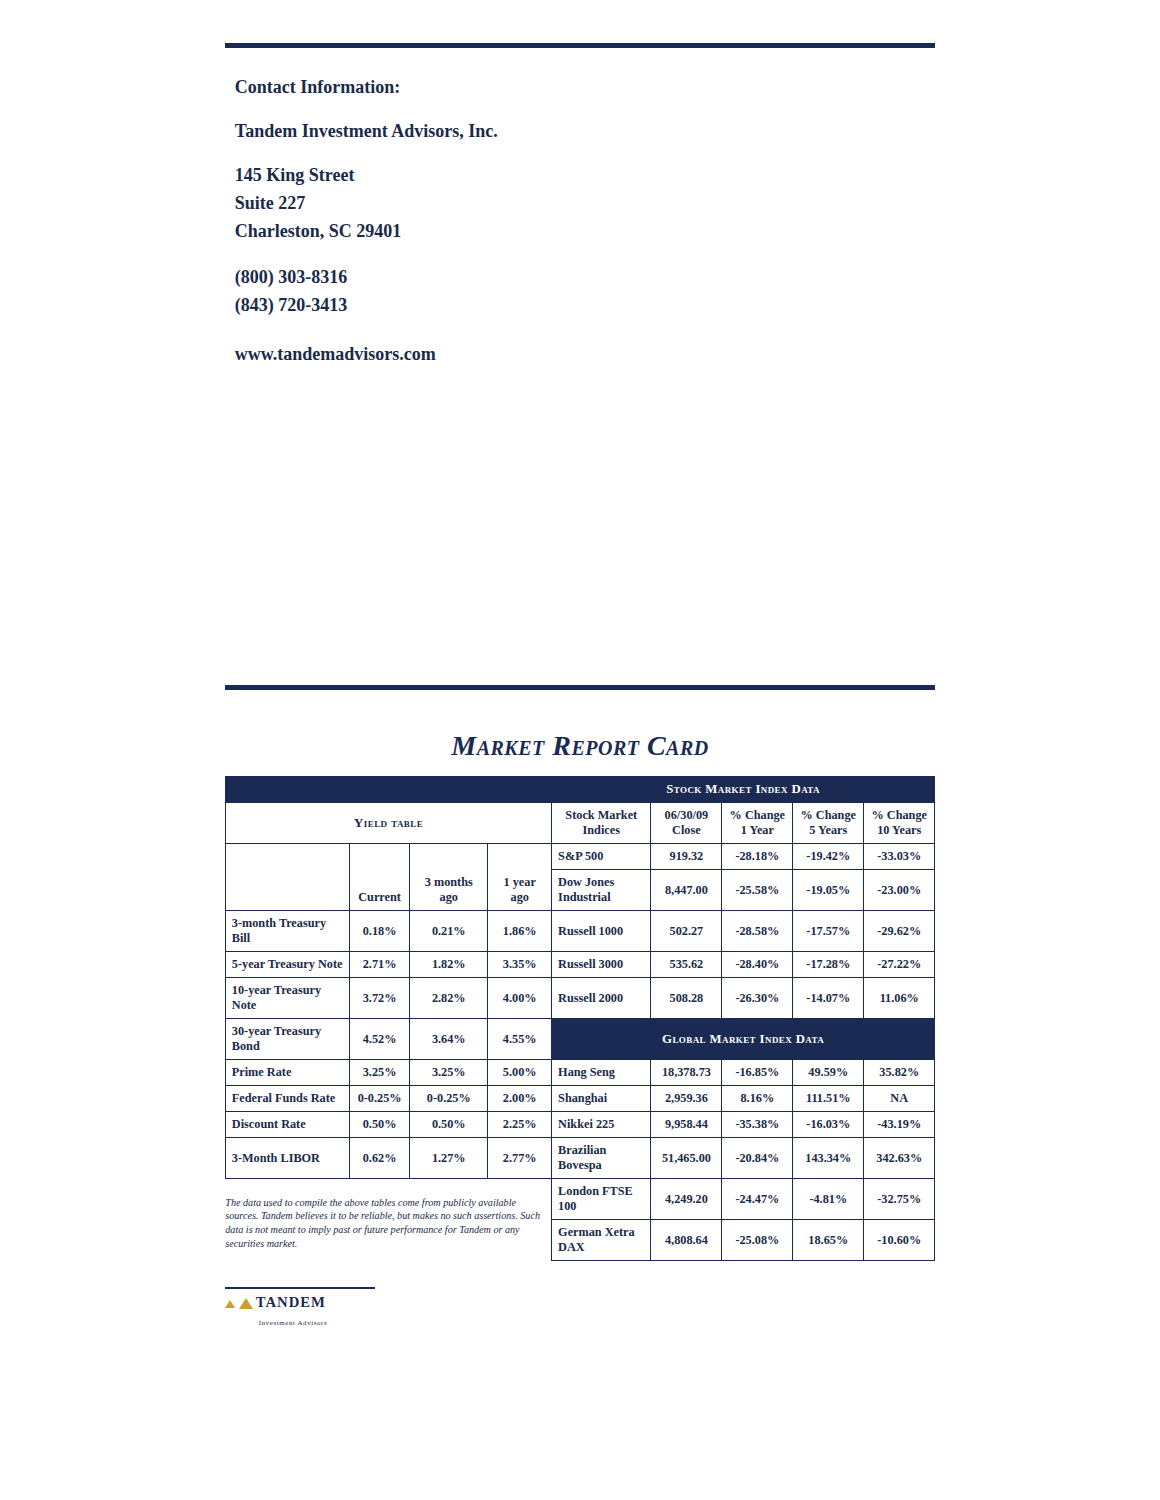Contact Information:
Tandem Investment Advisors, Inc.
145 King Street
Suite 227
Charleston, SC 29401
(800) 303-8316
(843) 720-3413
www.tandemadvisors.com
Market Report Card
| | Stock Market Index Data |
| Yield table | Stock Market Indices | 06/30/09 Close | % Change 1 Year | % Change 5 Years | % Change 10 Years |
| | Current | 3 months ago | 1 year ago | S&P 500 | 919.32 | -28.18% | -19.42% | -33.03% |
| Dow Jones Industrial | 8,447.00 | -25.58% | -19.05% | -23.00% |
| 3-month Treasury Bill | 0.18% | 0.21% | 1.86% | Russell 1000 | 502.27 | -28.58% | -17.57% | -29.62% |
| 5-year Treasury Note | 2.71% | 1.82% | 3.35% | Russell 3000 | 535.62 | -28.40% | -17.28% | -27.22% |
| 10-year Treasury Note | 3.72% | 2.82% | 4.00% | Russell 2000 | 508.28 | -26.30% | -14.07% | 11.06% |
| 30-year Treasury Bond | 4.52% | 3.64% | 4.55% | Global Market Index Data |
| Prime Rate | 3.25% | 3.25% | 5.00% | Hang Seng | 18,378.73 | -16.85% | 49.59% | 35.82% |
| Federal Funds Rate | 0-0.25% | 0-0.25% | 2.00% | Shanghai | 2,959.36 | 8.16% | 111.51% | NA |
| Discount Rate | 0.50% | 0.50% | 2.25% | Nikkei 225 | 9,958.44 | -35.38% | -16.03% | -43.19% |
| 3-Month LIBOR | 0.62% | 1.27% | 2.77% | Brazilian Bovespa | 51,465.00 | -20.84% | 143.34% | 342.63% |
| The data used to compile the above tables come from publicly available sources. Tandem believes it to be reliable, but makes no such assertions. Such data is not meant to imply past or future performance for Tandem or any securities market. | London FTSE 100 | 4,249.20 | -24.47% | -4.81% | -32.75% |
| German Xetra DAX | 4,808.64 | -25.08% | 18.65% | -10.60% |
TANDEM
Investment Advisors